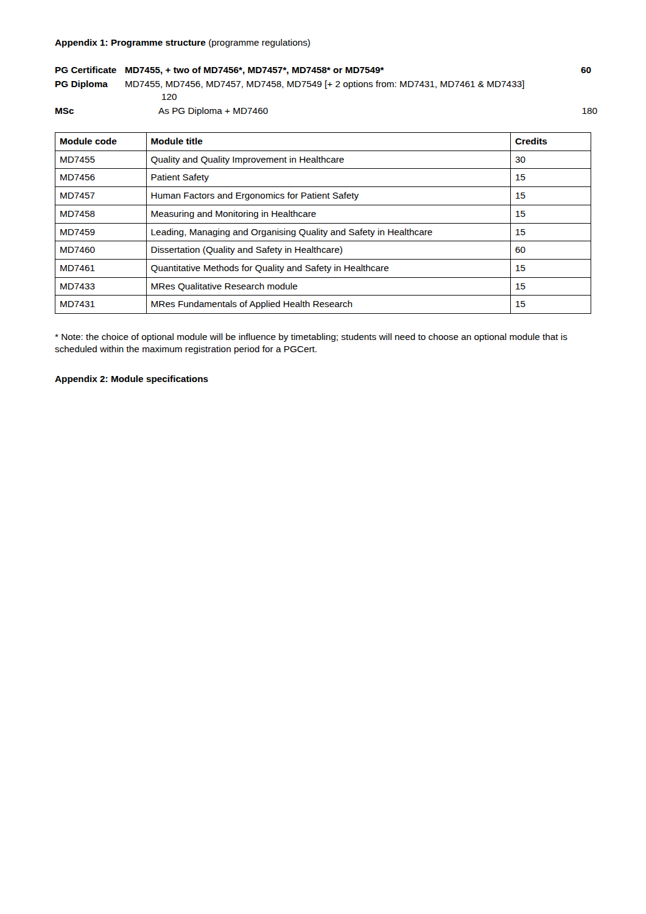Appendix 1: Programme structure (programme regulations)
PG Certificate
MD7455, + two of MD7456*, MD7457*, MD7458* or MD7549*60
PG Diploma
MD7455, MD7456, MD7457, MD7458, MD7549 [+ 2 options from: MD7431, MD7461 & MD7433]120
MSc
As PG Diploma + MD7460180
| Module code | Module title | Credits |
| --- | --- | --- |
| MD7455 | Quality and Quality Improvement in Healthcare | 30 |
| MD7456 | Patient Safety | 15 |
| MD7457 | Human Factors and Ergonomics for Patient Safety | 15 |
| MD7458 | Measuring and Monitoring in Healthcare | 15 |
| MD7459 | Leading, Managing and Organising Quality and Safety in Healthcare | 15 |
| MD7460 | Dissertation (Quality and Safety in Healthcare) | 60 |
| MD7461 | Quantitative Methods for Quality and Safety in Healthcare | 15 |
| MD7433 | MRes Qualitative Research module | 15 |
| MD7431 | MRes Fundamentals of Applied Health Research | 15 |
* Note: the choice of optional module will be influence by timetabling; students will need to choose an optional module that is scheduled within the maximum registration period for a PGCert.
Appendix 2: Module specifications